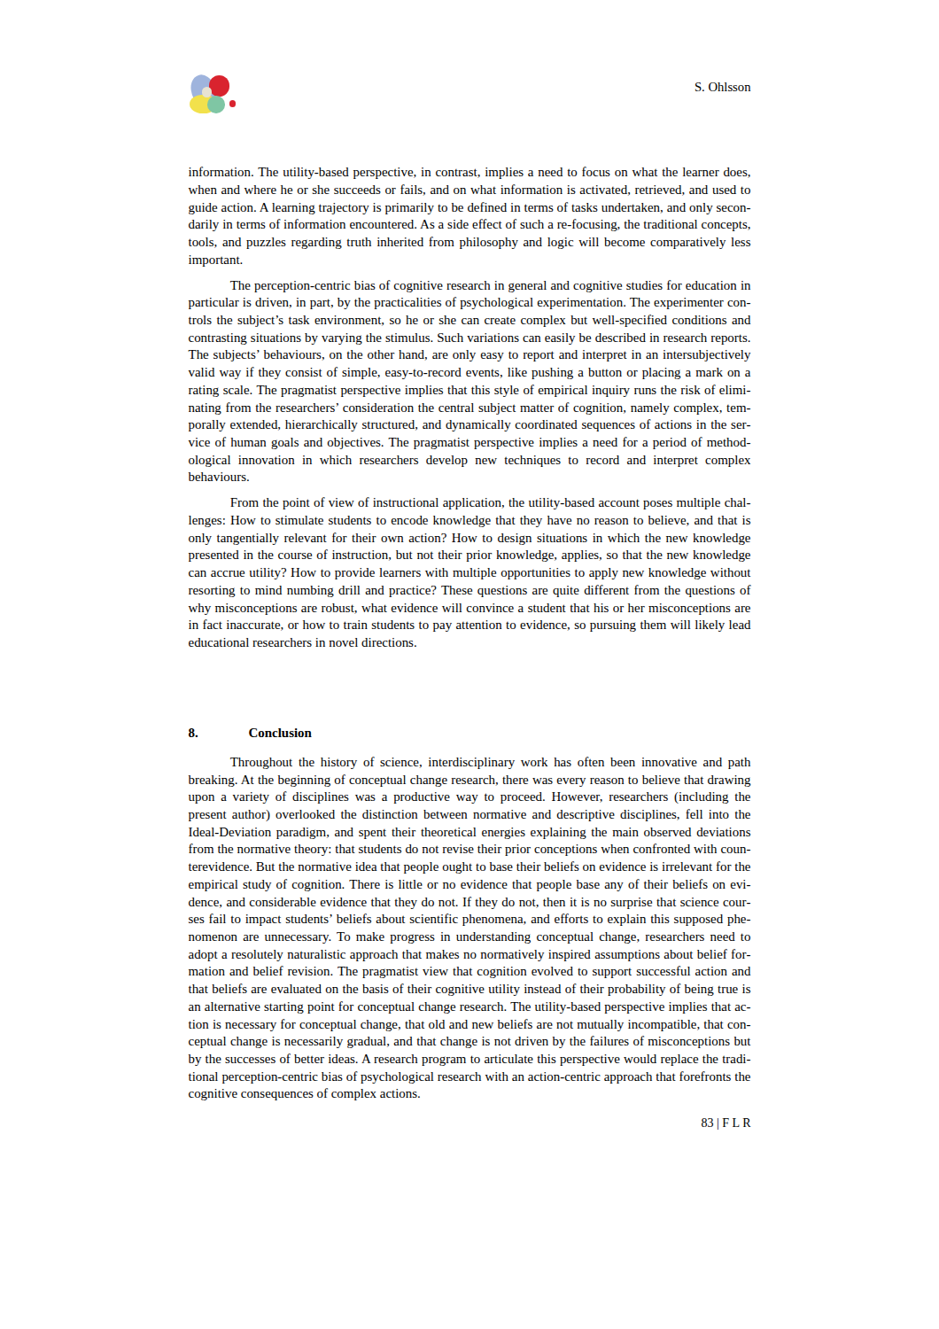S. Ohlsson
information. The utility-based perspective, in contrast, implies a need to focus on what the learner does, when and where he or she succeeds or fails, and on what information is activated, retrieved, and used to guide action. A learning trajectory is primarily to be defined in terms of tasks undertaken, and only secondarily in terms of information encountered. As a side effect of such a re-focusing, the traditional concepts, tools, and puzzles regarding truth inherited from philosophy and logic will become comparatively less important.
The perception-centric bias of cognitive research in general and cognitive studies for education in particular is driven, in part, by the practicalities of psychological experimentation. The experimenter controls the subject’s task environment, so he or she can create complex but well-specified conditions and contrasting situations by varying the stimulus. Such variations can easily be described in research reports. The subjects’ behaviours, on the other hand, are only easy to report and interpret in an intersubjectively valid way if they consist of simple, easy-to-record events, like pushing a button or placing a mark on a rating scale. The pragmatist perspective implies that this style of empirical inquiry runs the risk of eliminating from the researchers’ consideration the central subject matter of cognition, namely complex, temporally extended, hierarchically structured, and dynamically coordinated sequences of actions in the service of human goals and objectives. The pragmatist perspective implies a need for a period of methodological innovation in which researchers develop new techniques to record and interpret complex behaviours.
From the point of view of instructional application, the utility-based account poses multiple challenges: How to stimulate students to encode knowledge that they have no reason to believe, and that is only tangentially relevant for their own action? How to design situations in which the new knowledge presented in the course of instruction, but not their prior knowledge, applies, so that the new knowledge can accrue utility? How to provide learners with multiple opportunities to apply new knowledge without resorting to mind numbing drill and practice? These questions are quite different from the questions of why misconceptions are robust, what evidence will convince a student that his or her misconceptions are in fact inaccurate, or how to train students to pay attention to evidence, so pursuing them will likely lead educational researchers in novel directions.
8. Conclusion
Throughout the history of science, interdisciplinary work has often been innovative and path breaking. At the beginning of conceptual change research, there was every reason to believe that drawing upon a variety of disciplines was a productive way to proceed. However, researchers (including the present author) overlooked the distinction between normative and descriptive disciplines, fell into the Ideal-Deviation paradigm, and spent their theoretical energies explaining the main observed deviations from the normative theory: that students do not revise their prior conceptions when confronted with counterevidence. But the normative idea that people ought to base their beliefs on evidence is irrelevant for the empirical study of cognition. There is little or no evidence that people base any of their beliefs on evidence, and considerable evidence that they do not. If they do not, then it is no surprise that science courses fail to impact students’ beliefs about scientific phenomena, and efforts to explain this supposed phenomenon are unnecessary. To make progress in understanding conceptual change, researchers need to adopt a resolutely naturalistic approach that makes no normatively inspired assumptions about belief formation and belief revision. The pragmatist view that cognition evolved to support successful action and that beliefs are evaluated on the basis of their cognitive utility instead of their probability of being true is an alternative starting point for conceptual change research. The utility-based perspective implies that action is necessary for conceptual change, that old and new beliefs are not mutually incompatible, that conceptual change is necessarily gradual, and that change is not driven by the failures of misconceptions but by the successes of better ideas. A research program to articulate this perspective would replace the traditional perception-centric bias of psychological research with an action-centric approach that forefronts the cognitive consequences of complex actions.
83 | F L R